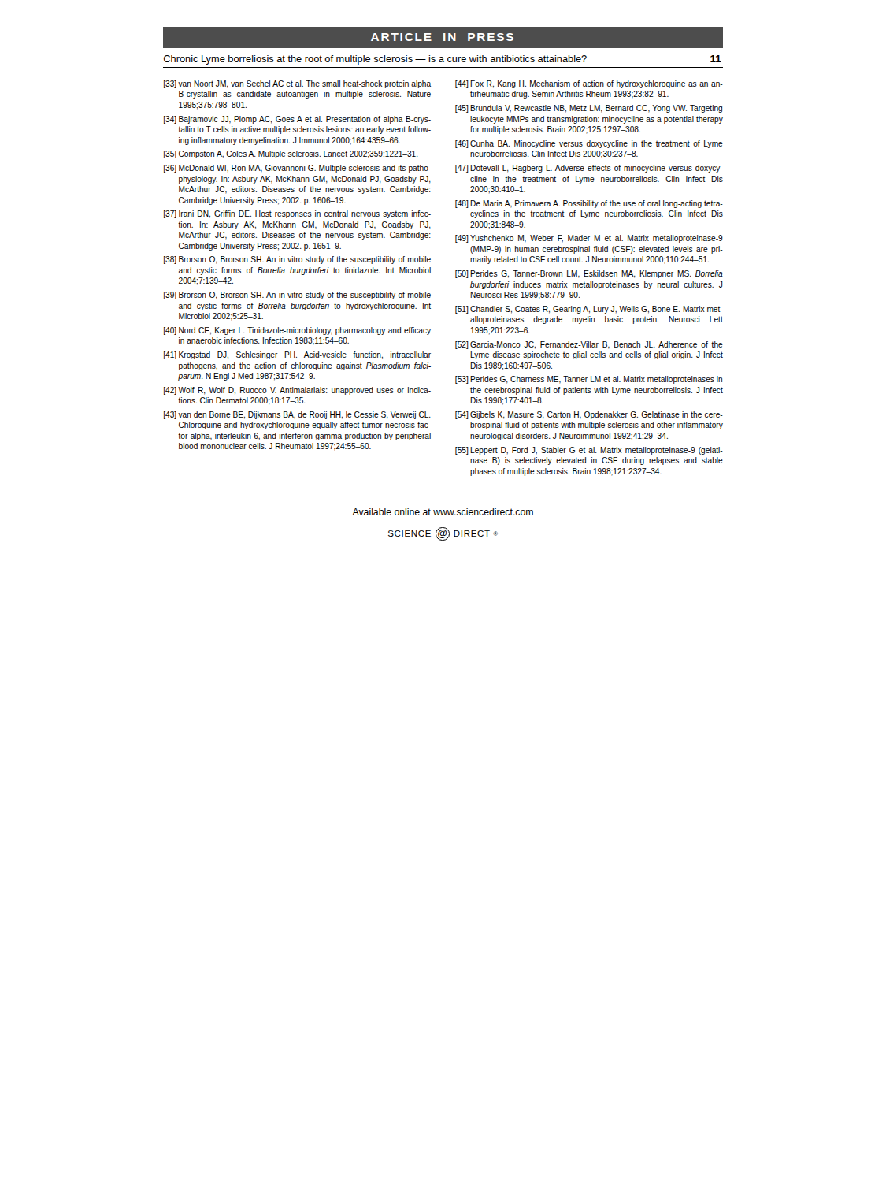ARTICLE IN PRESS
Chronic Lyme borreliosis at the root of multiple sclerosis — is a cure with antibiotics attainable?
11
[33] van Noort JM, van Sechel AC et al. The small heat-shock protein alpha B-crystallin as candidate autoantigen in multiple sclerosis. Nature 1995;375:798–801.
[34] Bajramovic JJ, Plomp AC, Goes A et al. Presentation of alpha B-crystallin to T cells in active multiple sclerosis lesions: an early event following inflammatory demyelination. J Immunol 2000;164:4359–66.
[35] Compston A, Coles A. Multiple sclerosis. Lancet 2002;359:1221–31.
[36] McDonald WI, Ron MA, Giovannoni G. Multiple sclerosis and its pathophysiology. In: Asbury AK, McKhann GM, McDonald PJ, Goadsby PJ, McArthur JC, editors. Diseases of the nervous system. Cambridge: Cambridge University Press; 2002. p. 1606–19.
[37] Irani DN, Griffin DE. Host responses in central nervous system infection. In: Asbury AK, McKhann GM, McDonald PJ, Goadsby PJ, McArthur JC, editors. Diseases of the nervous system. Cambridge: Cambridge University Press; 2002. p. 1651–9.
[38] Brorson O, Brorson SH. An in vitro study of the susceptibility of mobile and cystic forms of Borrelia burgdorferi to tinidazole. Int Microbiol 2004;7:139–42.
[39] Brorson O, Brorson SH. An in vitro study of the susceptibility of mobile and cystic forms of Borrelia burgdorferi to hydroxychloroquine. Int Microbiol 2002;5:25–31.
[40] Nord CE, Kager L. Tinidazole-microbiology, pharmacology and efficacy in anaerobic infections. Infection 1983;11:54–60.
[41] Krogstad DJ, Schlesinger PH. Acid-vesicle function, intracellular pathogens, and the action of chloroquine against Plasmodium falciparum. N Engl J Med 1987;317:542–9.
[42] Wolf R, Wolf D, Ruocco V. Antimalarials: unapproved uses or indications. Clin Dermatol 2000;18:17–35.
[43] van den Borne BE, Dijkmans BA, de Rooij HH, le Cessie S, Verweij CL. Chloroquine and hydroxychloroquine equally affect tumor necrosis factor-alpha, interleukin 6, and interferon-gamma production by peripheral blood mononuclear cells. J Rheumatol 1997;24:55–60.
[44] Fox R, Kang H. Mechanism of action of hydroxychloroquine as an antirheumatic drug. Semin Arthritis Rheum 1993;23:82–91.
[45] Brundula V, Rewcastle NB, Metz LM, Bernard CC, Yong VW. Targeting leukocyte MMPs and transmigration: minocycline as a potential therapy for multiple sclerosis. Brain 2002;125:1297–308.
[46] Cunha BA. Minocycline versus doxycycline in the treatment of Lyme neuroborreliosis. Clin Infect Dis 2000;30:237–8.
[47] Dotevall L, Hagberg L. Adverse effects of minocycline versus doxycycline in the treatment of Lyme neuroborreliosis. Clin Infect Dis 2000;30:410–1.
[48] De Maria A, Primavera A. Possibility of the use of oral long-acting tetracyclines in the treatment of Lyme neuroborreliosis. Clin Infect Dis 2000;31:848–9.
[49] Yushchenko M, Weber F, Mader M et al. Matrix metalloproteinase-9 (MMP-9) in human cerebrospinal fluid (CSF): elevated levels are primarily related to CSF cell count. J Neuroimmunol 2000;110:244–51.
[50] Perides G, Tanner-Brown LM, Eskildsen MA, Klempner MS. Borrelia burgdorferi induces matrix metalloproteinases by neural cultures. J Neurosci Res 1999;58:779–90.
[51] Chandler S, Coates R, Gearing A, Lury J, Wells G, Bone E. Matrix metalloproteinases degrade myelin basic protein. Neurosci Lett 1995;201:223–6.
[52] Garcia-Monco JC, Fernandez-Villar B, Benach JL. Adherence of the Lyme disease spirochete to glial cells and cells of glial origin. J Infect Dis 1989;160:497–506.
[53] Perides G, Charness ME, Tanner LM et al. Matrix metalloproteinases in the cerebrospinal fluid of patients with Lyme neuroborreliosis. J Infect Dis 1998;177:401–8.
[54] Gijbels K, Masure S, Carton H, Opdenakker G. Gelatinase in the cerebrospinal fluid of patients with multiple sclerosis and other inflammatory neurological disorders. J Neuroimmunol 1992;41:29–34.
[55] Leppert D, Ford J, Stabler G et al. Matrix metalloproteinase-9 (gelatinase B) is selectively elevated in CSF during relapses and stable phases of multiple sclerosis. Brain 1998;121:2327–34.
Available online at www.sciencedirect.com
SCIENCE@DIRECT®